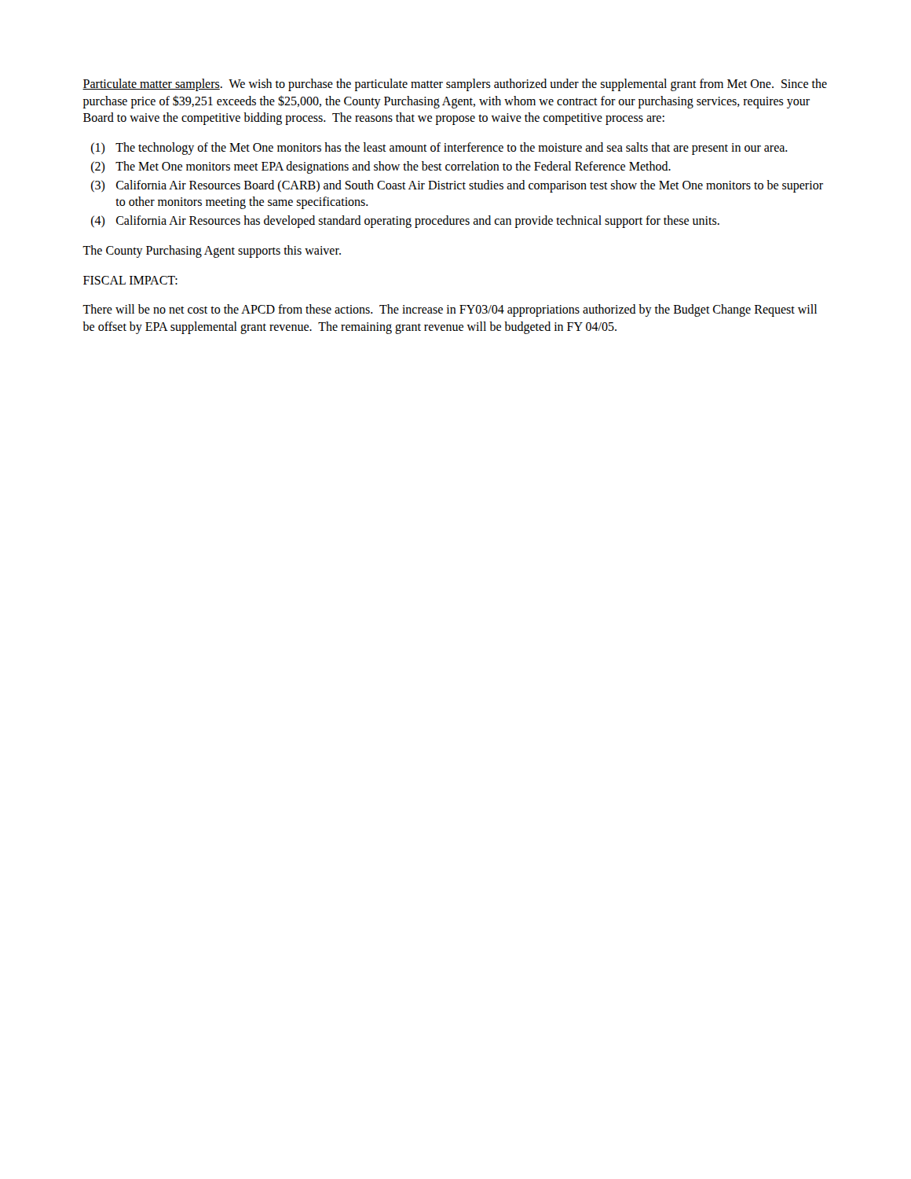Particulate matter samplers. We wish to purchase the particulate matter samplers authorized under the supplemental grant from Met One. Since the purchase price of $39,251 exceeds the $25,000, the County Purchasing Agent, with whom we contract for our purchasing services, requires your Board to waive the competitive bidding process. The reasons that we propose to waive the competitive process are:
(1) The technology of the Met One monitors has the least amount of interference to the moisture and sea salts that are present in our area.
(2) The Met One monitors meet EPA designations and show the best correlation to the Federal Reference Method.
(3) California Air Resources Board (CARB) and South Coast Air District studies and comparison test show the Met One monitors to be superior to other monitors meeting the same specifications.
(4) California Air Resources has developed standard operating procedures and can provide technical support for these units.
The County Purchasing Agent supports this waiver.
FISCAL IMPACT:
There will be no net cost to the APCD from these actions. The increase in FY03/04 appropriations authorized by the Budget Change Request will be offset by EPA supplemental grant revenue. The remaining grant revenue will be budgeted in FY 04/05.